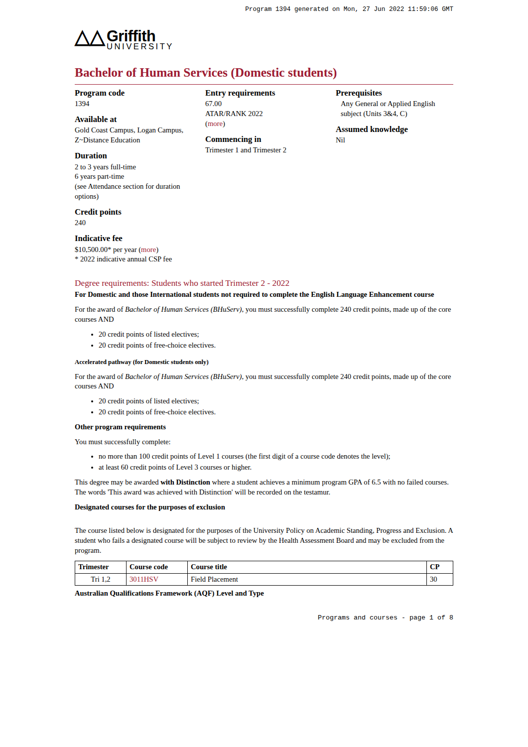Program 1394 generated on Mon, 27 Jun 2022 11:59:06 GMT
△△
Griffith UNIVERSITY
Bachelor of Human Services (Domestic students)
Program code
1394
Available at
Gold Coast Campus, Logan Campus, Z~Distance Education
Duration
2 to 3 years full-time
6 years part-time
(see Attendance section for duration options)
Credit points
240
Indicative fee
$10,500.00* per year (more)
* 2022 indicative annual CSP fee
Entry requirements
67.00
ATAR/RANK 2022
(more)
Commencing in
Trimester 1 and Trimester 2
Prerequisites
Any General or Applied English subject (Units 3&4, C)
Assumed knowledge
Nil
Degree requirements: Students who started Trimester 2 - 2022
For Domestic and those International students not required to complete the English Language Enhancement course
For the award of Bachelor of Human Services (BHuServ), you must successfully complete 240 credit points, made up of the core courses AND
20 credit points of listed electives;
20 credit points of free-choice electives.
Accelerated pathway (for Domestic students only)
For the award of Bachelor of Human Services (BHuServ), you must successfully complete 240 credit points, made up of the core courses AND
20 credit points of listed electives;
20 credit points of free-choice electives.
Other program requirements
You must successfully complete:
no more than 100 credit points of Level 1 courses (the first digit of a course code denotes the level);
at least 60 credit points of Level 3 courses or higher.
This degree may be awarded with Distinction where a student achieves a minimum program GPA of 6.5 with no failed courses. The words 'This award was achieved with Distinction' will be recorded on the testamur.
Designated courses for the purposes of exclusion
The course listed below is designated for the purposes of the University Policy on Academic Standing, Progress and Exclusion. A student who fails a designated course will be subject to review by the Health Assessment Board and may be excluded from the program.
| Trimester | Course code | Course title | CP |
| --- | --- | --- | --- |
| Tri 1,2 | 3011HSV | Field Placement | 30 |
Australian Qualifications Framework (AQF) Level and Type
Programs and courses - page 1 of 8